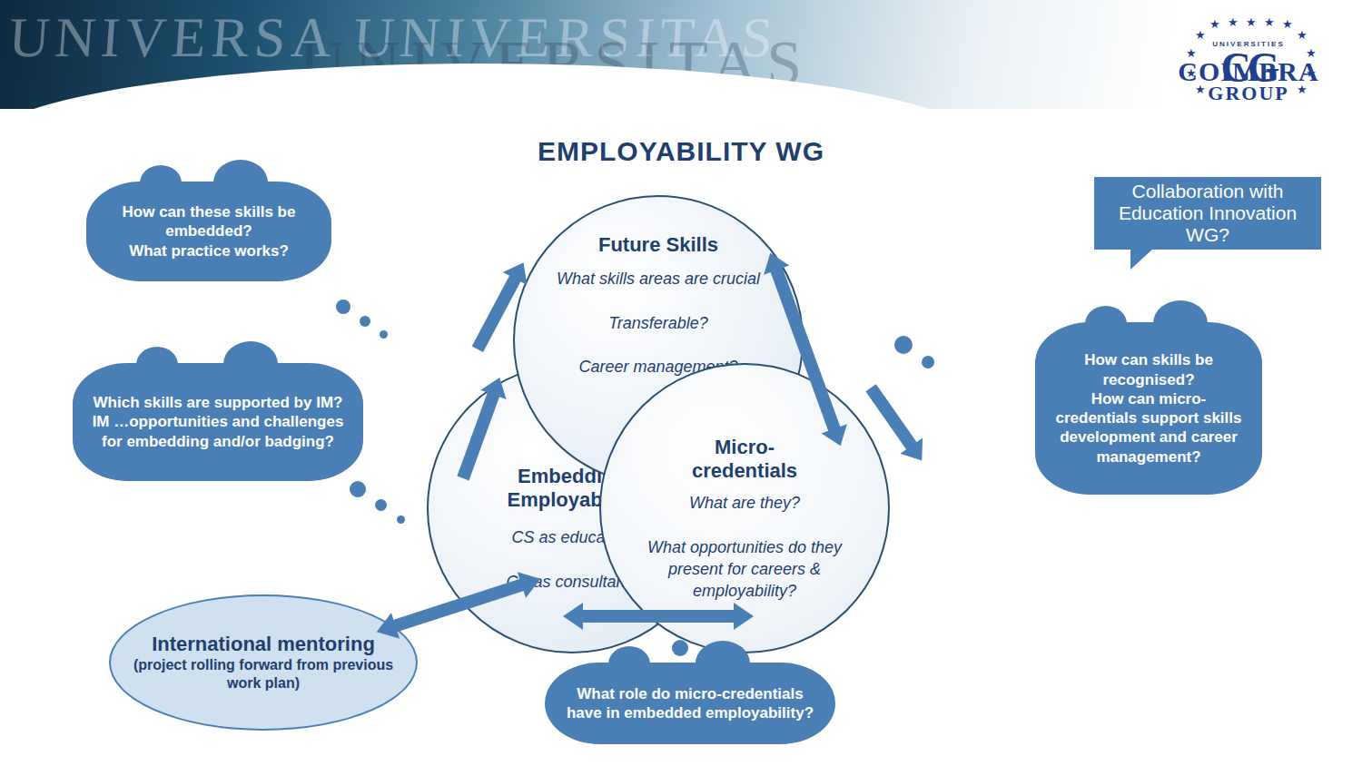UNIVERSA UNIVERSITAS
UNIVERSITAS
★ ★ ★ ★ ★ ★ ★ ★ ★ ★ ★ ★ ★
UNIVERSITIES
CG
COIMBRA
GROUP
EMPLOYABILITY WG
Future Skills
What skills areas are crucial
Transferable?
Career management?
Embedding
Employability
CS as educators
CS as consultants
Micro-
credentials
What are they?
What opportunities do they present for careers & employability?
How can these skills be embedded?
What practice works?
Which skills are supported by IM?
IM …opportunities and challenges for embedding and/or badging?
How can skills be recognised?
How can micro-credentials support skills development and career management?
What role do micro-credentials have in embedded employability?
Collaboration with Education Innovation WG?
International mentoring (project rolling forward from previous
work plan)